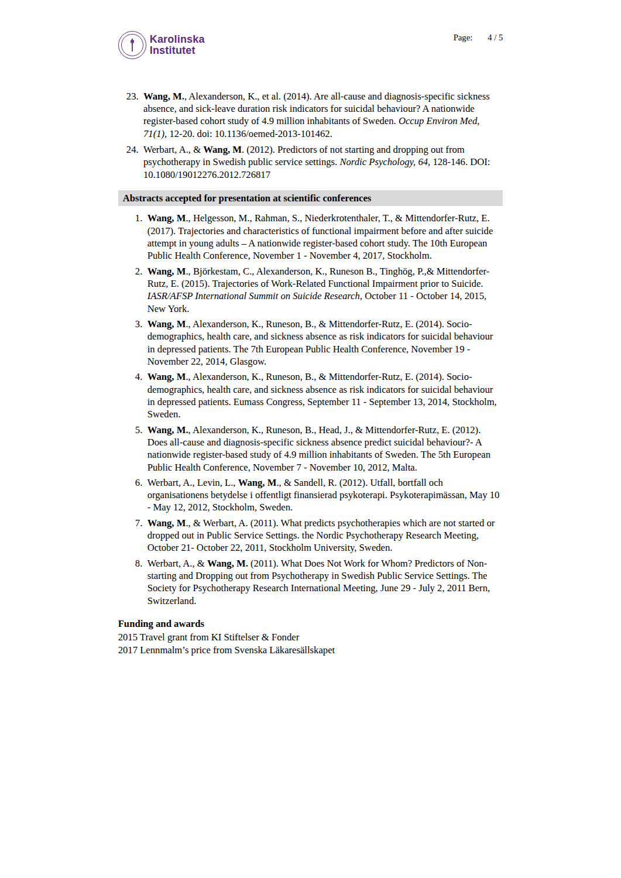Karolinska Institutet
Page: 4 / 5
23. Wang, M., Alexanderson, K., et al. (2014). Are all-cause and diagnosis-specific sickness absence, and sick-leave duration risk indicators for suicidal behaviour? A nationwide register-based cohort study of 4.9 million inhabitants of Sweden. Occup Environ Med, 71(1), 12-20. doi: 10.1136/oemed-2013-101462.
24. Werbart, A., & Wang, M. (2012). Predictors of not starting and dropping out from psychotherapy in Swedish public service settings. Nordic Psychology, 64, 128-146. DOI: 10.1080/19012276.2012.726817
Abstracts accepted for presentation at scientific conferences
1. Wang, M., Helgesson, M., Rahman, S., Niederkrotenthaler, T., & Mittendorfer-Rutz, E. (2017). Trajectories and characteristics of functional impairment before and after suicide attempt in young adults – A nationwide register-based cohort study. The 10th European Public Health Conference, November 1 - November 4, 2017, Stockholm.
2. Wang, M., Björkestam, C., Alexanderson, K., Runeson B., Tinghög, P.,& Mittendorfer-Rutz, E. (2015). Trajectories of Work-Related Functional Impairment prior to Suicide. IASR/AFSP International Summit on Suicide Research, October 11 - October 14, 2015, New York.
3. Wang, M., Alexanderson, K., Runeson, B., & Mittendorfer-Rutz, E. (2014). Socio-demographics, health care, and sickness absence as risk indicators for suicidal behaviour in depressed patients. The 7th European Public Health Conference, November 19 - November 22, 2014, Glasgow.
4. Wang, M., Alexanderson, K., Runeson, B., & Mittendorfer-Rutz, E. (2014). Socio-demographics, health care, and sickness absence as risk indicators for suicidal behaviour in depressed patients. Eumass Congress, September 11 - September 13, 2014, Stockholm, Sweden.
5. Wang, M., Alexanderson, K., Runeson, B., Head, J., & Mittendorfer-Rutz, E. (2012). Does all-cause and diagnosis-specific sickness absence predict suicidal behaviour?- A nationwide register-based study of 4.9 million inhabitants of Sweden. The 5th European Public Health Conference, November 7 - November 10, 2012, Malta.
6. Werbart, A., Levin, L., Wang, M., & Sandell, R. (2012). Utfall, bortfall och organisationens betydelse i offentligt finansierad psykoterapi. Psykoterapimässan, May 10 - May 12, 2012, Stockholm, Sweden.
7. Wang, M., & Werbart, A. (2011). What predicts psychotherapies which are not started or dropped out in Public Service Settings. the Nordic Psychotherapy Research Meeting, October 21- October 22, 2011, Stockholm University, Sweden.
8. Werbart, A., & Wang, M. (2011). What Does Not Work for Whom? Predictors of Non-starting and Dropping out from Psychotherapy in Swedish Public Service Settings. The Society for Psychotherapy Research International Meeting, June 29 - July 2, 2011 Bern, Switzerland.
Funding and awards
2015 Travel grant from KI Stiftelser & Fonder
2017 Lennmalm’s price from Svenska Läkaresällskapet